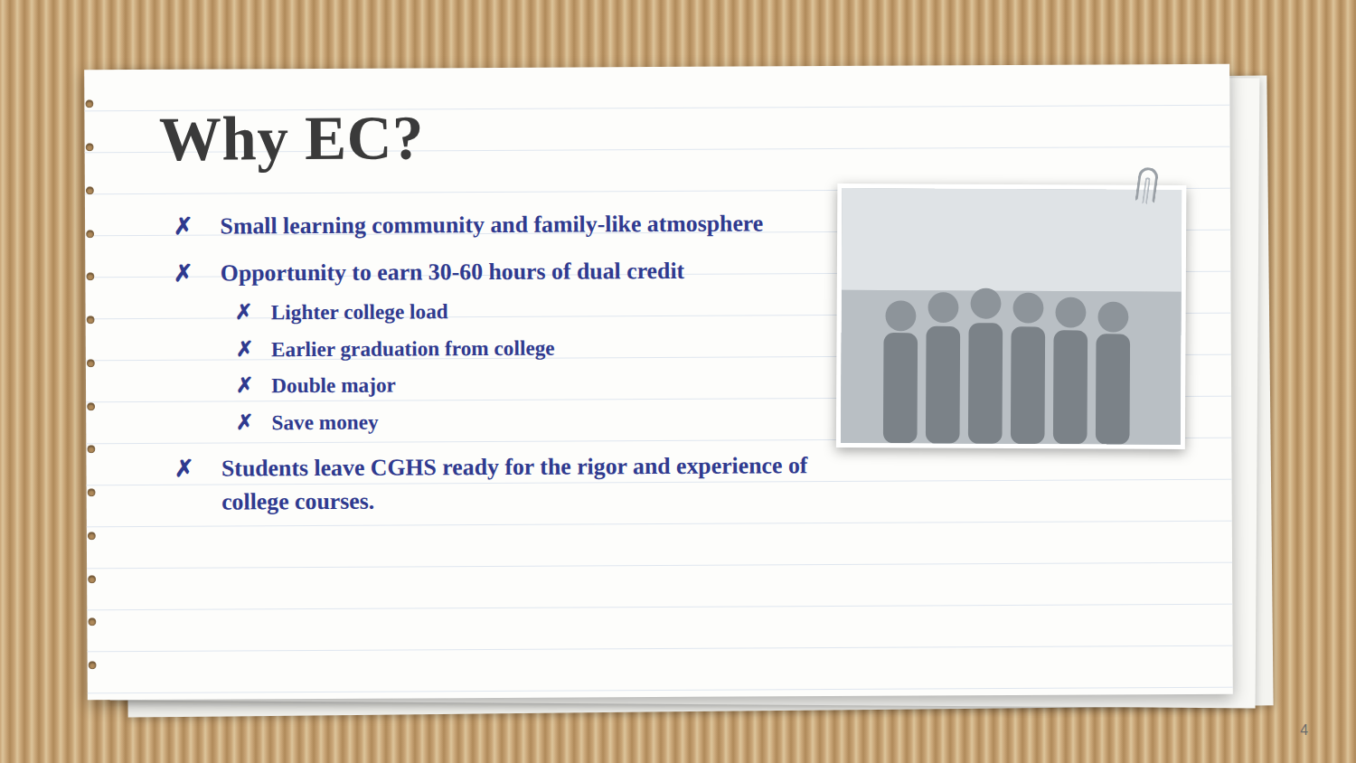Why EC?
Small learning community and family-like atmosphere
Opportunity to earn 30-60 hours of dual credit
Lighter college load
Earlier graduation from college
Double major
Save money
Students leave CGHS ready for the rigor and experience of college courses.
4